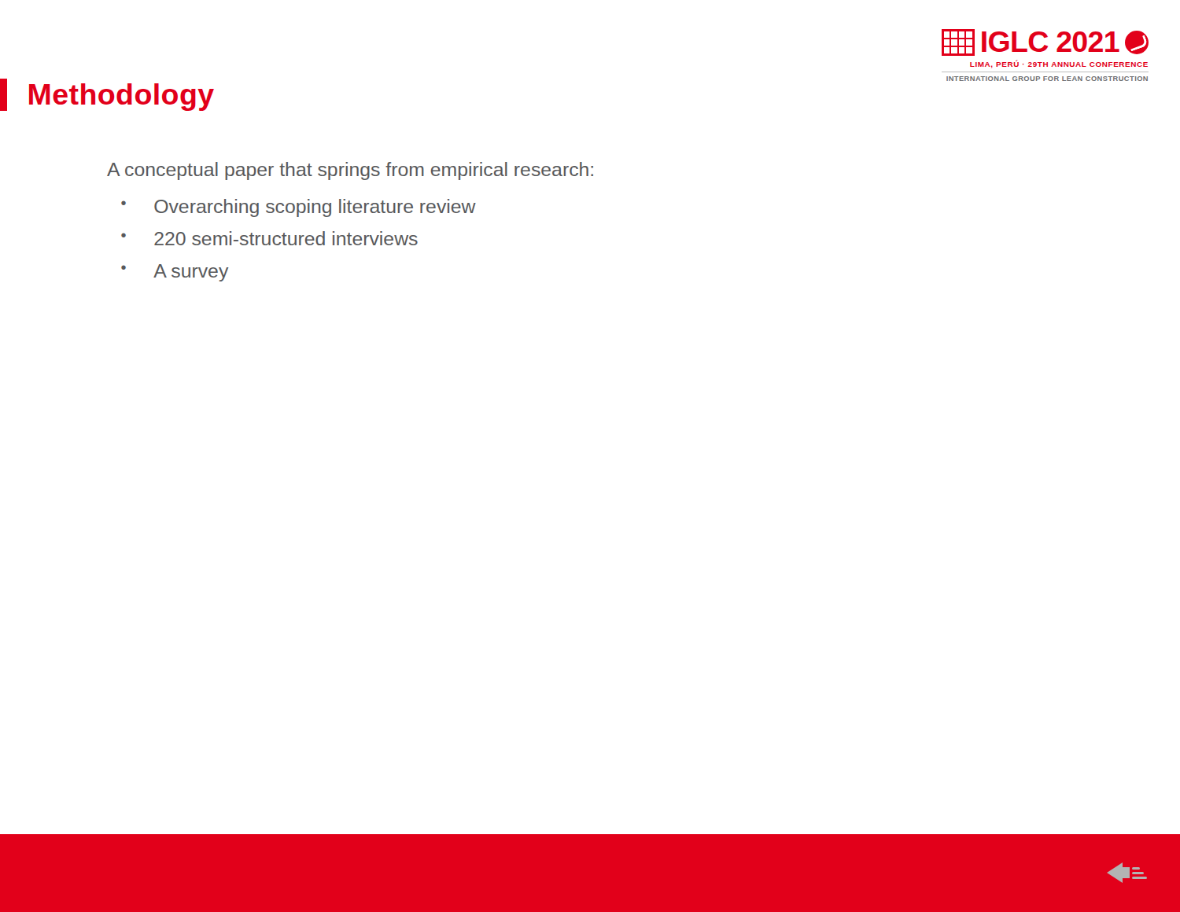IGLC 2021
LIMA, PERÚ · 29TH ANNUAL CONFERENCE
INTERNATIONAL GROUP FOR LEAN CONSTRUCTION
Methodology
A conceptual paper that springs from empirical research:
Overarching scoping literature review
220 semi-structured interviews
A survey